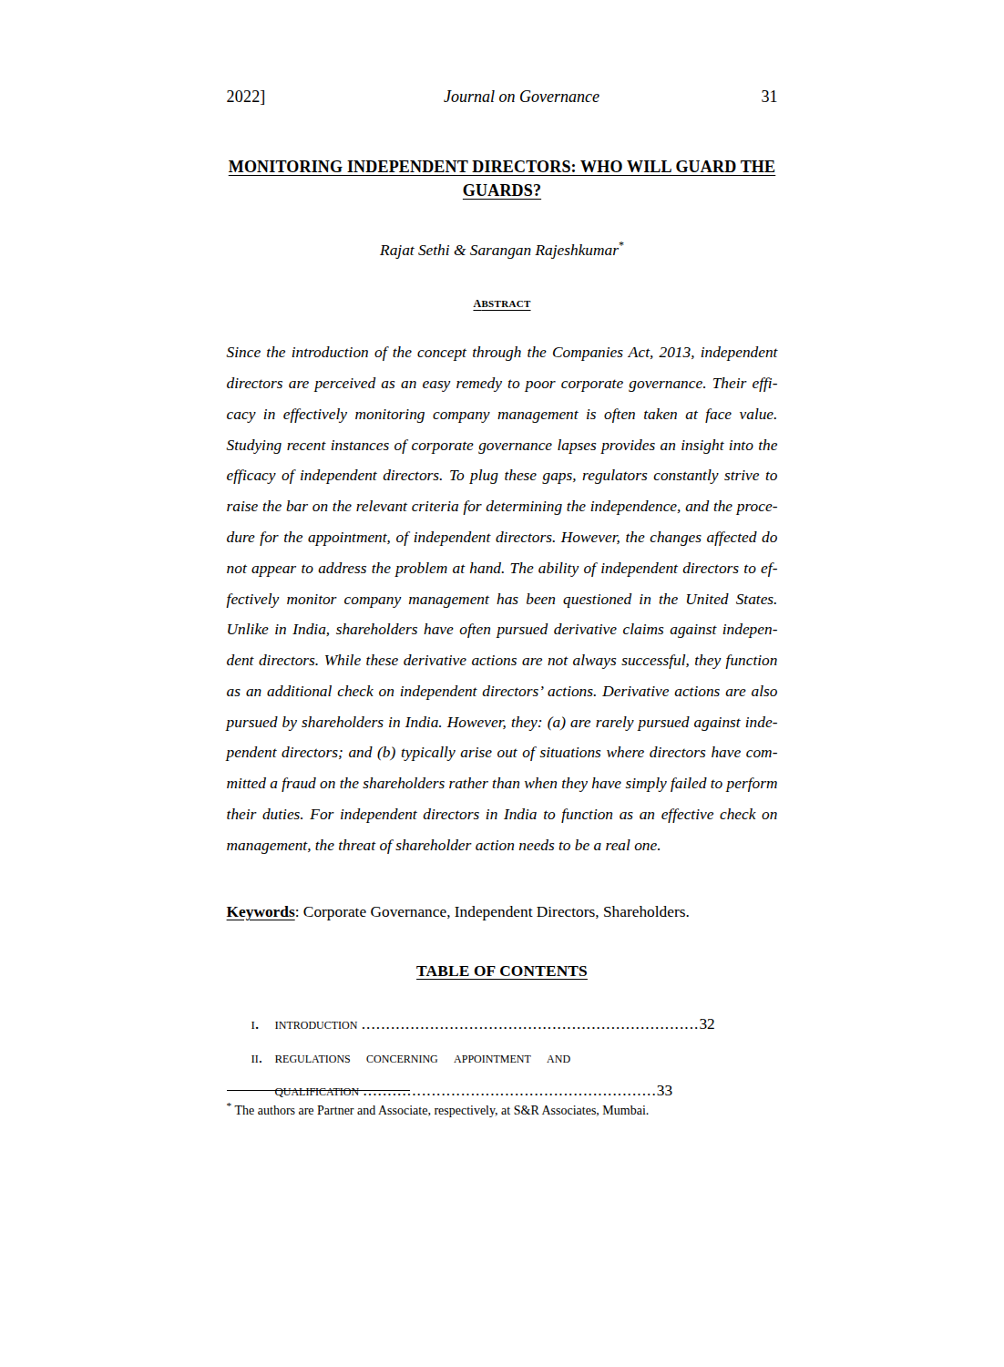2022] Journal on Governance 31
Monitoring Independent Directors: Who Will Guard the Guards?
Rajat Sethi & Sarangan Rajeshkumar*
Abstract
Since the introduction of the concept through the Companies Act, 2013, independent directors are perceived as an easy remedy to poor corporate governance. Their efficacy in effectively monitoring company management is often taken at face value. Studying recent instances of corporate governance lapses provides an insight into the efficacy of independent directors. To plug these gaps, regulators constantly strive to raise the bar on the relevant criteria for determining the independence, and the procedure for the appointment, of independent directors. However, the changes affected do not appear to address the problem at hand. The ability of independent directors to effectively monitor company management has been questioned in the United States. Unlike in India, shareholders have often pursued derivative claims against independent directors. While these derivative actions are not always successful, they function as an additional check on independent directors’ actions. Derivative actions are also pursued by shareholders in India. However, they: (a) are rarely pursued against independent directors; and (b) typically arise out of situations where directors have committed a fraud on the shareholders rather than when they have simply failed to perform their duties. For independent directors in India to function as an effective check on management, the threat of shareholder action needs to be a real one.
Keywords: Corporate Governance, Independent Directors, Shareholders.
Table of Contents
I. Introduction ..................................................................... 32
II. Regulations Concerning Appointment and
II. Qualification ............................................................ 33
* The authors are Partner and Associate, respectively, at S&R Associates, Mumbai.